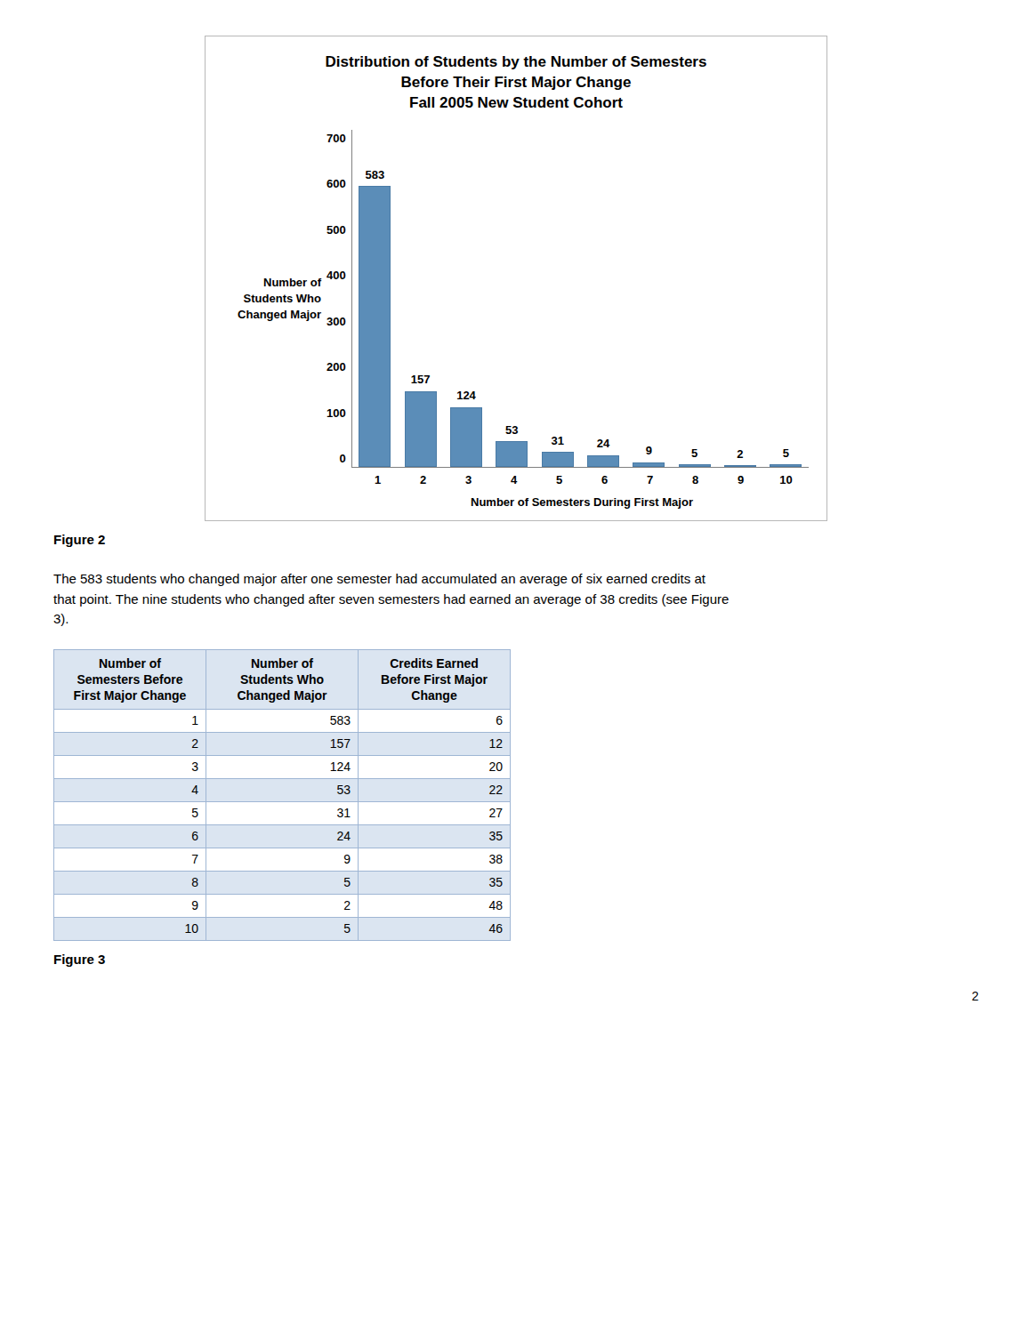Distribution of Students by the Number of Semesters
Before Their First Major Change
Fall 2005 New Student Cohort
Number of
Students Who
Changed Major
700 600 500 400 300 200 100 0
583
157
124
53
31
24
9
5
2
5
1 2 3 4 5 6 7 8 9 10
Number of Semesters During First Major
Figure 2
The 583 students who changed major after one semester had accumulated an average of six earned credits at that point. The nine students who changed after seven semesters had earned an average of 38 credits (see Figure 3).
| Number of Semesters Before First Major Change | Number of Students Who Changed Major | Credits Earned Before First Major Change |
| --- | --- | --- |
| 1 | 583 | 6 |
| 2 | 157 | 12 |
| 3 | 124 | 20 |
| 4 | 53 | 22 |
| 5 | 31 | 27 |
| 6 | 24 | 35 |
| 7 | 9 | 38 |
| 8 | 5 | 35 |
| 9 | 2 | 48 |
| 10 | 5 | 46 |
Figure 3
2